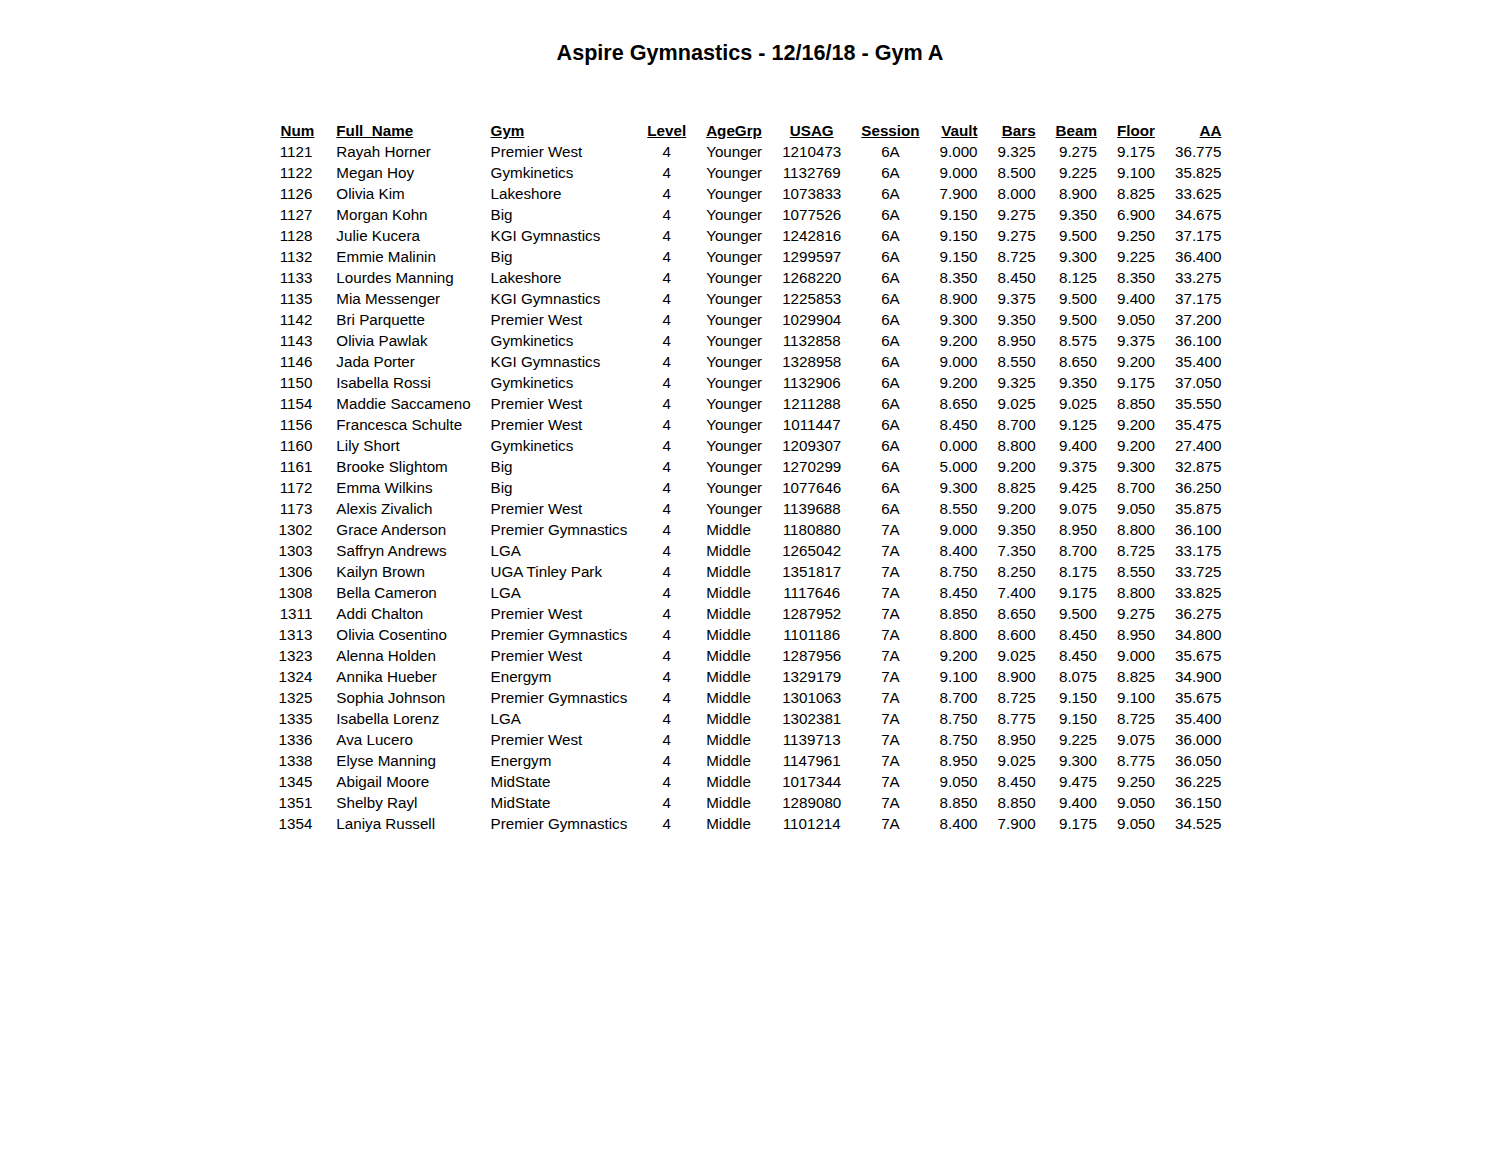Aspire Gymnastics - 12/16/18 - Gym A
| Num | Full_Name | Gym | Level | AgeGrp | USAG | Session | Vault | Bars | Beam | Floor | AA |
| --- | --- | --- | --- | --- | --- | --- | --- | --- | --- | --- | --- |
| 1121 | Rayah Horner | Premier West | 4 | Younger | 1210473 | 6A | 9.000 | 9.325 | 9.275 | 9.175 | 36.775 |
| 1122 | Megan Hoy | Gymkinetics | 4 | Younger | 1132769 | 6A | 9.000 | 8.500 | 9.225 | 9.100 | 35.825 |
| 1126 | Olivia Kim | Lakeshore | 4 | Younger | 1073833 | 6A | 7.900 | 8.000 | 8.900 | 8.825 | 33.625 |
| 1127 | Morgan Kohn | Big | 4 | Younger | 1077526 | 6A | 9.150 | 9.275 | 9.350 | 6.900 | 34.675 |
| 1128 | Julie Kucera | KGI Gymnastics | 4 | Younger | 1242816 | 6A | 9.150 | 9.275 | 9.500 | 9.250 | 37.175 |
| 1132 | Emmie Malinin | Big | 4 | Younger | 1299597 | 6A | 9.150 | 8.725 | 9.300 | 9.225 | 36.400 |
| 1133 | Lourdes Manning | Lakeshore | 4 | Younger | 1268220 | 6A | 8.350 | 8.450 | 8.125 | 8.350 | 33.275 |
| 1135 | Mia Messenger | KGI Gymnastics | 4 | Younger | 1225853 | 6A | 8.900 | 9.375 | 9.500 | 9.400 | 37.175 |
| 1142 | Bri Parquette | Premier West | 4 | Younger | 1029904 | 6A | 9.300 | 9.350 | 9.500 | 9.050 | 37.200 |
| 1143 | Olivia Pawlak | Gymkinetics | 4 | Younger | 1132858 | 6A | 9.200 | 8.950 | 8.575 | 9.375 | 36.100 |
| 1146 | Jada Porter | KGI Gymnastics | 4 | Younger | 1328958 | 6A | 9.000 | 8.550 | 8.650 | 9.200 | 35.400 |
| 1150 | Isabella Rossi | Gymkinetics | 4 | Younger | 1132906 | 6A | 9.200 | 9.325 | 9.350 | 9.175 | 37.050 |
| 1154 | Maddie Saccameno | Premier West | 4 | Younger | 1211288 | 6A | 8.650 | 9.025 | 9.025 | 8.850 | 35.550 |
| 1156 | Francesca Schulte | Premier West | 4 | Younger | 1011447 | 6A | 8.450 | 8.700 | 9.125 | 9.200 | 35.475 |
| 1160 | Lily Short | Gymkinetics | 4 | Younger | 1209307 | 6A | 0.000 | 8.800 | 9.400 | 9.200 | 27.400 |
| 1161 | Brooke Slightom | Big | 4 | Younger | 1270299 | 6A | 5.000 | 9.200 | 9.375 | 9.300 | 32.875 |
| 1172 | Emma Wilkins | Big | 4 | Younger | 1077646 | 6A | 9.300 | 8.825 | 9.425 | 8.700 | 36.250 |
| 1173 | Alexis Zivalich | Premier West | 4 | Younger | 1139688 | 6A | 8.550 | 9.200 | 9.075 | 9.050 | 35.875 |
| 1302 | Grace Anderson | Premier Gymnastics | 4 | Middle | 1180880 | 7A | 9.000 | 9.350 | 8.950 | 8.800 | 36.100 |
| 1303 | Saffryn Andrews | LGA | 4 | Middle | 1265042 | 7A | 8.400 | 7.350 | 8.700 | 8.725 | 33.175 |
| 1306 | Kailyn Brown | UGA Tinley Park | 4 | Middle | 1351817 | 7A | 8.750 | 8.250 | 8.175 | 8.550 | 33.725 |
| 1308 | Bella Cameron | LGA | 4 | Middle | 1117646 | 7A | 8.450 | 7.400 | 9.175 | 8.800 | 33.825 |
| 1311 | Addi Chalton | Premier West | 4 | Middle | 1287952 | 7A | 8.850 | 8.650 | 9.500 | 9.275 | 36.275 |
| 1313 | Olivia Cosentino | Premier Gymnastics | 4 | Middle | 1101186 | 7A | 8.800 | 8.600 | 8.450 | 8.950 | 34.800 |
| 1323 | Alenna Holden | Premier West | 4 | Middle | 1287956 | 7A | 9.200 | 9.025 | 8.450 | 9.000 | 35.675 |
| 1324 | Annika Hueber | Energym | 4 | Middle | 1329179 | 7A | 9.100 | 8.900 | 8.075 | 8.825 | 34.900 |
| 1325 | Sophia Johnson | Premier Gymnastics | 4 | Middle | 1301063 | 7A | 8.700 | 8.725 | 9.150 | 9.100 | 35.675 |
| 1335 | Isabella Lorenz | LGA | 4 | Middle | 1302381 | 7A | 8.750 | 8.775 | 9.150 | 8.725 | 35.400 |
| 1336 | Ava Lucero | Premier West | 4 | Middle | 1139713 | 7A | 8.750 | 8.950 | 9.225 | 9.075 | 36.000 |
| 1338 | Elyse Manning | Energym | 4 | Middle | 1147961 | 7A | 8.950 | 9.025 | 9.300 | 8.775 | 36.050 |
| 1345 | Abigail Moore | MidState | 4 | Middle | 1017344 | 7A | 9.050 | 8.450 | 9.475 | 9.250 | 36.225 |
| 1351 | Shelby Rayl | MidState | 4 | Middle | 1289080 | 7A | 8.850 | 8.850 | 9.400 | 9.050 | 36.150 |
| 1354 | Laniya Russell | Premier Gymnastics | 4 | Middle | 1101214 | 7A | 8.400 | 7.900 | 9.175 | 9.050 | 34.525 |